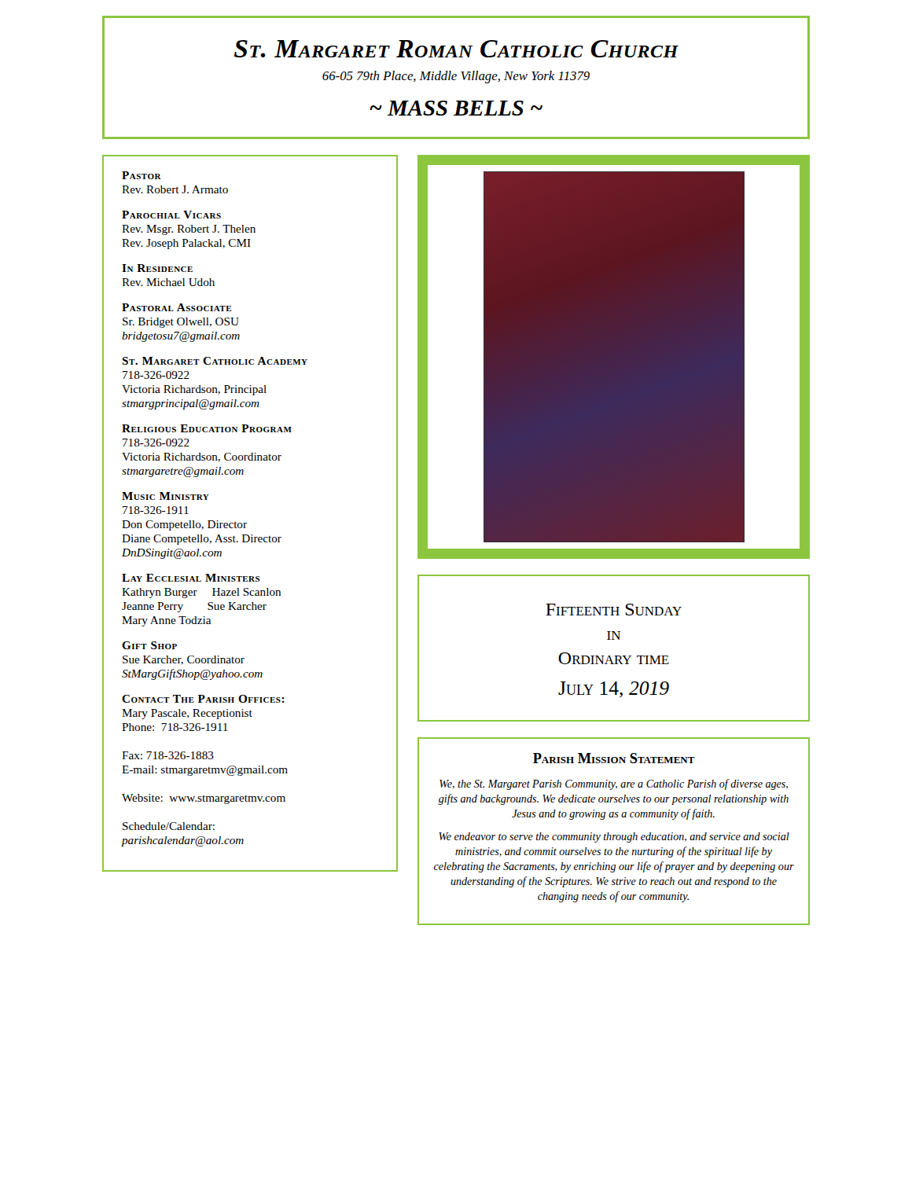St. Margaret Roman Catholic Church
66-05 79th Place, Middle Village, New York 11379
~ MASS BELLS ~
Pastor
Rev. Robert J. Armato
Parochial Vicars
Rev. Msgr. Robert J. Thelen
Rev. Joseph Palackal, CMI
In Residence
Rev. Michael Udoh
Pastoral Associate
Sr. Bridget Olwell, OSU
bridgetosu7@gmail.com
St. Margaret Catholic Academy
718-326-0922
Victoria Richardson, Principal
stmargprincipal@gmail.com
Religious Education Program
718-326-0922
Victoria Richardson, Coordinator
stmargaretre@gmail.com
Music Ministry
718-326-1911
Don Competello, Director
Diane Competello, Asst. Director
DnDSingit@aol.com
Lay Ecclesial Ministers
Kathryn Burger Hazel Scanlon
Jeanne Perry Sue Karcher
Mary Anne Todzia
Gift Shop
Sue Karcher, Coordinator
StMargGiftShop@yahoo.com
Contact The Parish Offices:
Mary Pascale, Receptionist
Phone: 718-326-1911
Fax: 718-326-1883
E-mail: stmargaretmv@gmail.com
Website: www.stmargaretmv.com
Schedule/Calendar:
parishcalendar@aol.com
Fifteenth Sunday
in
Ordinary time
July 14, 2019
Parish Mission Statement
We, the St. Margaret Parish Community, are a Catholic Parish of diverse ages, gifts and backgrounds. We dedicate ourselves to our personal relationship with Jesus and to growing as a community of faith.
We endeavor to serve the community through education, and service and social ministries, and commit ourselves to the nurturing of the spiritual life by celebrating the Sacraments, by enriching our life of prayer and by deepening our understanding of the Scriptures. We strive to reach out and respond to the changing needs of our community.